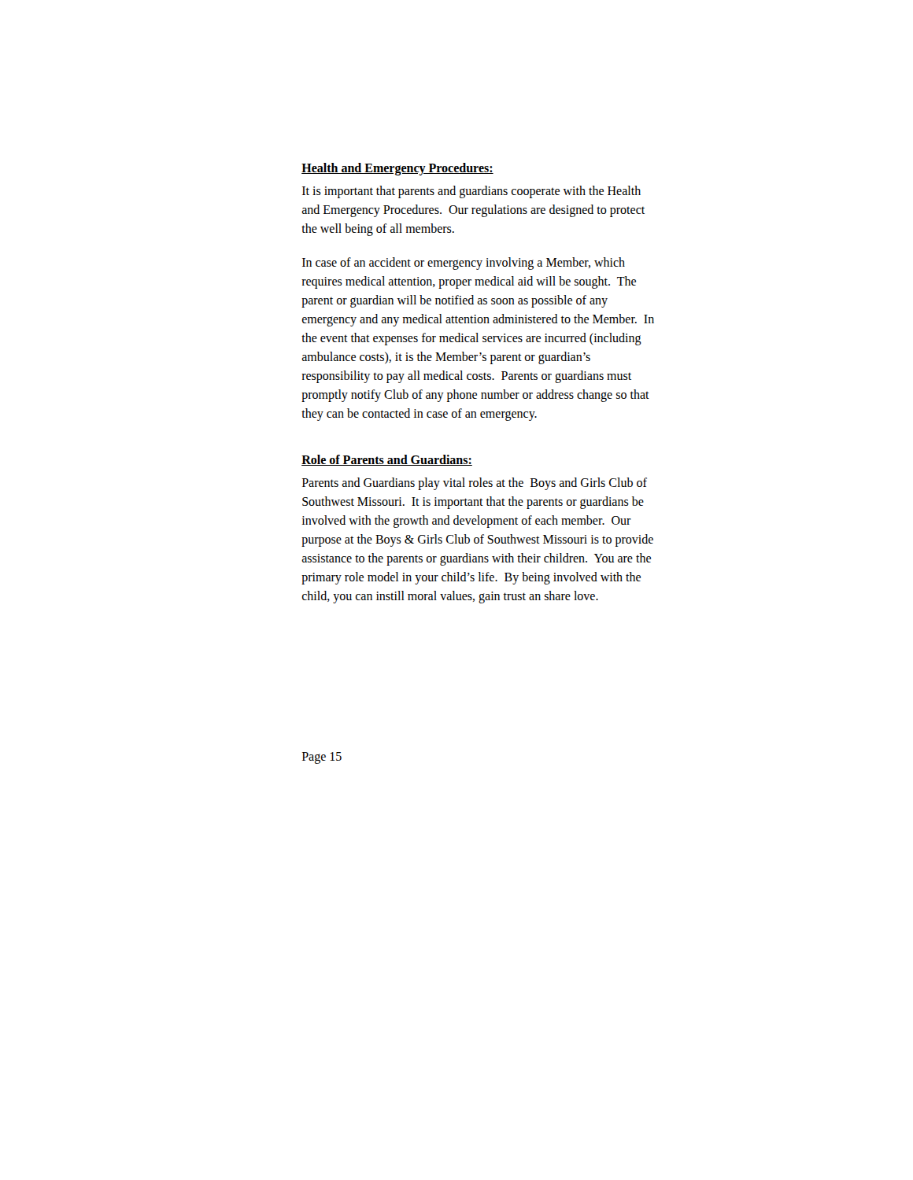Health and Emergency Procedures:
It is important that parents and guardians cooperate with the Health and Emergency Procedures. Our regulations are designed to protect the well being of all members.
In case of an accident or emergency involving a Member, which requires medical attention, proper medical aid will be sought. The parent or guardian will be notified as soon as possible of any emergency and any medical attention administered to the Member. In the event that expenses for medical services are incurred (including ambulance costs), it is the Member’s parent or guardian’s responsibility to pay all medical costs. Parents or guardians must promptly notify Club of any phone number or address change so that they can be contacted in case of an emergency.
Role of Parents and Guardians:
Parents and Guardians play vital roles at the Boys and Girls Club of Southwest Missouri. It is important that the parents or guardians be involved with the growth and development of each member. Our purpose at the Boys & Girls Club of Southwest Missouri is to provide assistance to the parents or guardians with their children. You are the primary role model in your child’s life. By being involved with the child, you can instill moral values, gain trust an share love.
Page 15